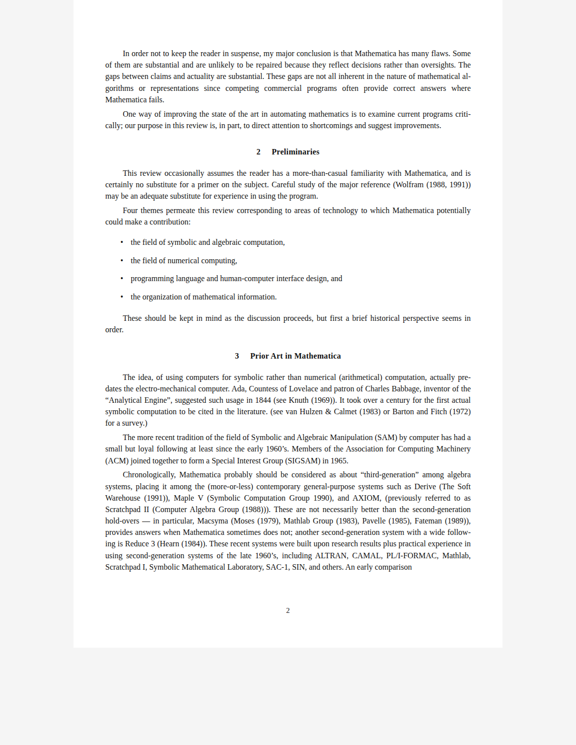In order not to keep the reader in suspense, my major conclusion is that Mathematica has many flaws. Some of them are substantial and are unlikely to be repaired because they reflect decisions rather than oversights. The gaps between claims and actuality are substantial. These gaps are not all inherent in the nature of mathematical algorithms or representations since competing commercial programs often provide correct answers where Mathematica fails.
One way of improving the state of the art in automating mathematics is to examine current programs critically; our purpose in this review is, in part, to direct attention to shortcomings and suggest improvements.
2 Preliminaries
This review occasionally assumes the reader has a more-than-casual familiarity with Mathematica, and is certainly no substitute for a primer on the subject. Careful study of the major reference (Wolfram (1988, 1991)) may be an adequate substitute for experience in using the program.
Four themes permeate this review corresponding to areas of technology to which Mathematica potentially could make a contribution:
the field of symbolic and algebraic computation,
the field of numerical computing,
programming language and human-computer interface design, and
the organization of mathematical information.
These should be kept in mind as the discussion proceeds, but first a brief historical perspective seems in order.
3 Prior Art in Mathematica
The idea, of using computers for symbolic rather than numerical (arithmetical) computation, actually predates the electro-mechanical computer. Ada, Countess of Lovelace and patron of Charles Babbage, inventor of the “Analytical Engine”, suggested such usage in 1844 (see Knuth (1969)). It took over a century for the first actual symbolic computation to be cited in the literature. (see van Hulzen & Calmet (1983) or Barton and Fitch (1972) for a survey.)
The more recent tradition of the field of Symbolic and Algebraic Manipulation (SAM) by computer has had a small but loyal following at least since the early 1960’s. Members of the Association for Computing Machinery (ACM) joined together to form a Special Interest Group (SIGSAM) in 1965.
Chronologically, Mathematica probably should be considered as about “third-generation” among algebra systems, placing it among the (more-or-less) contemporary general-purpose systems such as Derive (The Soft Warehouse (1991)), Maple V (Symbolic Computation Group 1990), and AXIOM, (previously referred to as Scratchpad II (Computer Algebra Group (1988))). These are not necessarily better than the second-generation hold-overs — in particular, Macsyma (Moses (1979), Mathlab Group (1983), Pavelle (1985), Fateman (1989)), provides answers when Mathematica sometimes does not; another second-generation system with a wide following is Reduce 3 (Hearn (1984)). These recent systems were built upon research results plus practical experience in using second-generation systems of the late 1960’s, including ALTRAN, CAMAL, PL/I-FORMAC, Mathlab, Scratchpad I, Symbolic Mathematical Laboratory, SAC-1, SIN, and others. An early comparison
2